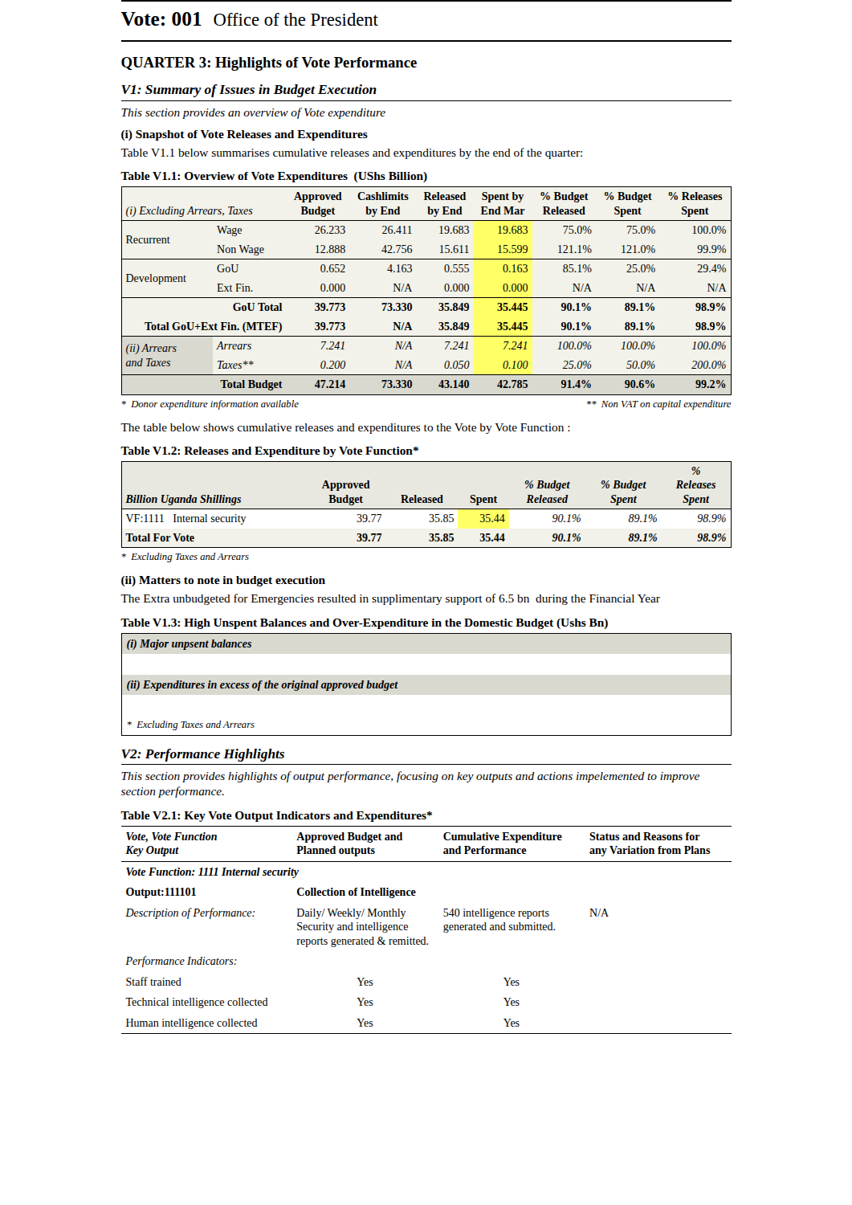Vote: 001 Office of the President
QUARTER 3: Highlights of Vote Performance
V1: Summary of Issues in Budget Execution
This section provides an overview of Vote expenditure
(i) Snapshot of Vote Releases and Expenditures
Table V1.1 below summarises cumulative releases and expenditures by the end of the quarter:
Table V1.1: Overview of Vote Expenditures (UShs Billion)
| (i) Excluding Arrears, Taxes | Approved Budget | Cashlimits by End | Released by End | Spent by End Mar | % Budget Released | % Budget Spent | % Releases Spent |
| --- | --- | --- | --- | --- | --- | --- | --- |
| Recurrent | Wage | 26.233 | 26.411 | 19.683 | 19.683 | 75.0% | 75.0% | 100.0% |
| Non Wage | 12.888 | 42.756 | 15.611 | 15.599 | 121.1% | 121.0% | 99.9% |
| Development | GoU | 0.652 | 4.163 | 0.555 | 0.163 | 85.1% | 25.0% | 29.4% |
| Ext Fin. | 0.000 | N/A | 0.000 | 0.000 | N/A | N/A | N/A |
| GoU Total | 39.773 | 73.330 | 35.849 | 35.445 | 90.1% | 89.1% | 98.9% |
| Total GoU+Ext Fin. (MTEF) | 39.773 | N/A | 35.849 | 35.445 | 90.1% | 89.1% | 98.9% |
| (ii) Arrears and Taxes | Arrears | 7.241 | N/A | 7.241 | 7.241 | 100.0% | 100.0% | 100.0% |
| Taxes** | 0.200 | N/A | 0.050 | 0.100 | 25.0% | 50.0% | 200.0% |
| Total Budget | 47.214 | 73.330 | 43.140 | 42.785 | 91.4% | 90.6% | 99.2% |
* Donor expenditure information available ** Non VAT on capital expenditure
The table below shows cumulative releases and expenditures to the Vote by Vote Function :
Table V1.2: Releases and Expenditure by Vote Function*
| Billion Uganda Shillings | Approved Budget | Released | Spent | % Budget Released | % Budget Spent | % Releases Spent |
| --- | --- | --- | --- | --- | --- | --- |
| VF:1111 Internal security | 39.77 | 35.85 | 35.44 | 90.1% | 89.1% | 98.9% |
| Total For Vote | 39.77 | 35.85 | 35.44 | 90.1% | 89.1% | 98.9% |
* Excluding Taxes and Arrears
(ii) Matters to note in budget execution
The Extra unbudgeted for Emergencies resulted in supplimentary support of 6.5 bn during the Financial Year
Table V1.3: High Unspent Balances and Over-Expenditure in the Domestic Budget (Ushs Bn)
| (i) Major unpsent balances |
| (ii) Expenditures in excess of the original approved budget |
| * Excluding Taxes and Arrears |
V2: Performance Highlights
This section provides highlights of output performance, focusing on key outputs and actions impelemented to improve section performance.
Table V2.1: Key Vote Output Indicators and Expenditures*
| Vote, Vote Function Key Output | Approved Budget and Planned outputs | Cumulative Expenditure and Performance | Status and Reasons for any Variation from Plans |
| --- | --- | --- | --- |
| Vote Function: 1111 Internal security |
| Output:111101 | Collection of Intelligence |
| Description of Performance: | Daily/ Weekly/ Monthly Security and intelligence reports generated & remitted. | 540 intelligence reports generated and submitted. | N/A |
| Performance Indicators: |
| Staff trained | Yes | Yes | |
| Technical intelligence collected | Yes | Yes | |
| Human intelligence collected | Yes | Yes | |